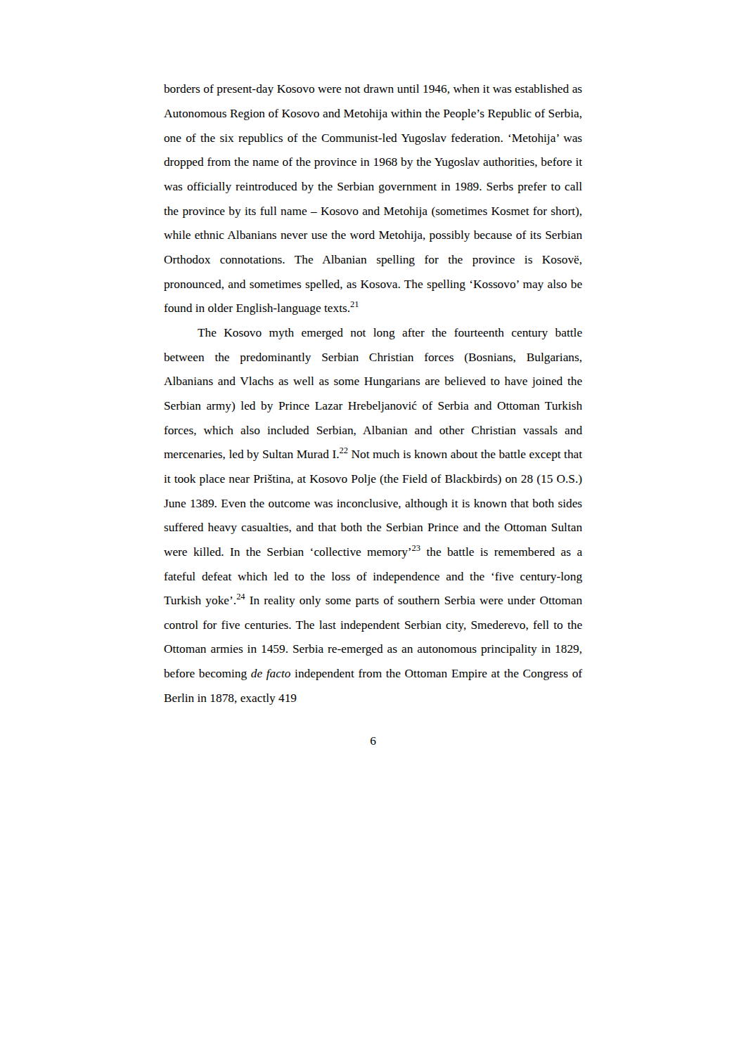borders of present-day Kosovo were not drawn until 1946, when it was established as Autonomous Region of Kosovo and Metohija within the People’s Republic of Serbia, one of the six republics of the Communist-led Yugoslav federation. ‘Metohija’ was dropped from the name of the province in 1968 by the Yugoslav authorities, before it was officially reintroduced by the Serbian government in 1989. Serbs prefer to call the province by its full name – Kosovo and Metohija (sometimes Kosmet for short), while ethnic Albanians never use the word Metohija, possibly because of its Serbian Orthodox connotations. The Albanian spelling for the province is Kosovë, pronounced, and sometimes spelled, as Kosova. The spelling ‘Kossovo’ may also be found in older English-language texts.21
The Kosovo myth emerged not long after the fourteenth century battle between the predominantly Serbian Christian forces (Bosnians, Bulgarians, Albanians and Vlachs as well as some Hungarians are believed to have joined the Serbian army) led by Prince Lazar Hrebeljanović of Serbia and Ottoman Turkish forces, which also included Serbian, Albanian and other Christian vassals and mercenaries, led by Sultan Murad I.22 Not much is known about the battle except that it took place near Priština, at Kosovo Polje (the Field of Blackbirds) on 28 (15 O.S.) June 1389. Even the outcome was inconclusive, although it is known that both sides suffered heavy casualties, and that both the Serbian Prince and the Ottoman Sultan were killed. In the Serbian ‘collective memory’23 the battle is remembered as a fateful defeat which led to the loss of independence and the ‘five century-long Turkish yoke’.24 In reality only some parts of southern Serbia were under Ottoman control for five centuries. The last independent Serbian city, Smederevo, fell to the Ottoman armies in 1459. Serbia re-emerged as an autonomous principality in 1829, before becoming de facto independent from the Ottoman Empire at the Congress of Berlin in 1878, exactly 419
6